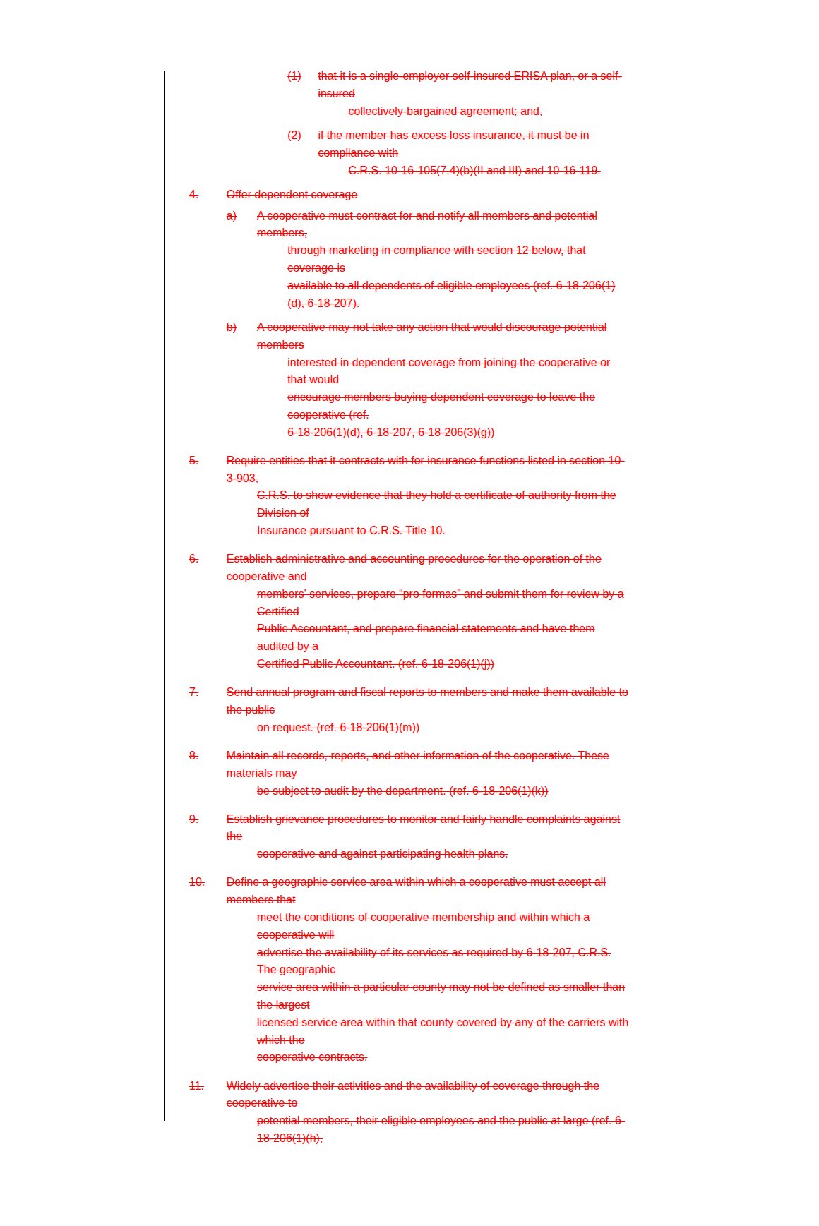(1) that it is a single-employer self-insured ERISA plan, or a self-insured collectively-bargained agreement; and,
(2) if the member has excess loss insurance, it must be in compliance with C.R.S. 10-16-105(7.4)(b)(II and III) and 10-16-119.
4. Offer dependent coverage
a) A cooperative must contract for and notify all members and potential members, through marketing in compliance with section 12 below, that coverage is available to all dependents of eligible employees (ref. 6-18-206(1)(d), 6-18-207).
b) A cooperative may not take any action that would discourage potential members interested in dependent coverage from joining the cooperative or that would encourage members buying dependent coverage to leave the cooperative (ref. 6-18-206(1)(d), 6-18-207, 6-18-206(3)(g))
5. Require entities that it contracts with for insurance functions listed in section 10-3-903, C.R.S. to show evidence that they hold a certificate of authority from the Division of Insurance pursuant to C.R.S. Title 10.
6. Establish administrative and accounting procedures for the operation of the cooperative and members' services, prepare “pro formas” and submit them for review by a Certified Public Accountant, and prepare financial statements and have them audited by a Certified Public Accountant. (ref. 6-18-206(1)(j))
7. Send annual program and fiscal reports to members and make them available to the public on request. (ref. 6-18-206(1)(m))
8. Maintain all records, reports, and other information of the cooperative. These materials may be subject to audit by the department. (ref. 6-18-206(1)(k))
9. Establish grievance procedures to monitor and fairly handle complaints against the cooperative and against participating health plans.
10. Define a geographic service area within which a cooperative must accept all members that meet the conditions of cooperative membership and within which a cooperative will advertise the availability of its services as required by 6-18-207, C.R.S. The geographic service area within a particular county may not be defined as smaller than the largest licensed service area within that county covered by any of the carriers with which the cooperative contracts.
11. Widely advertise their activities and the availability of coverage through the cooperative to potential members, their eligible employees and the public at large (ref. 6-18-206(1)(h),